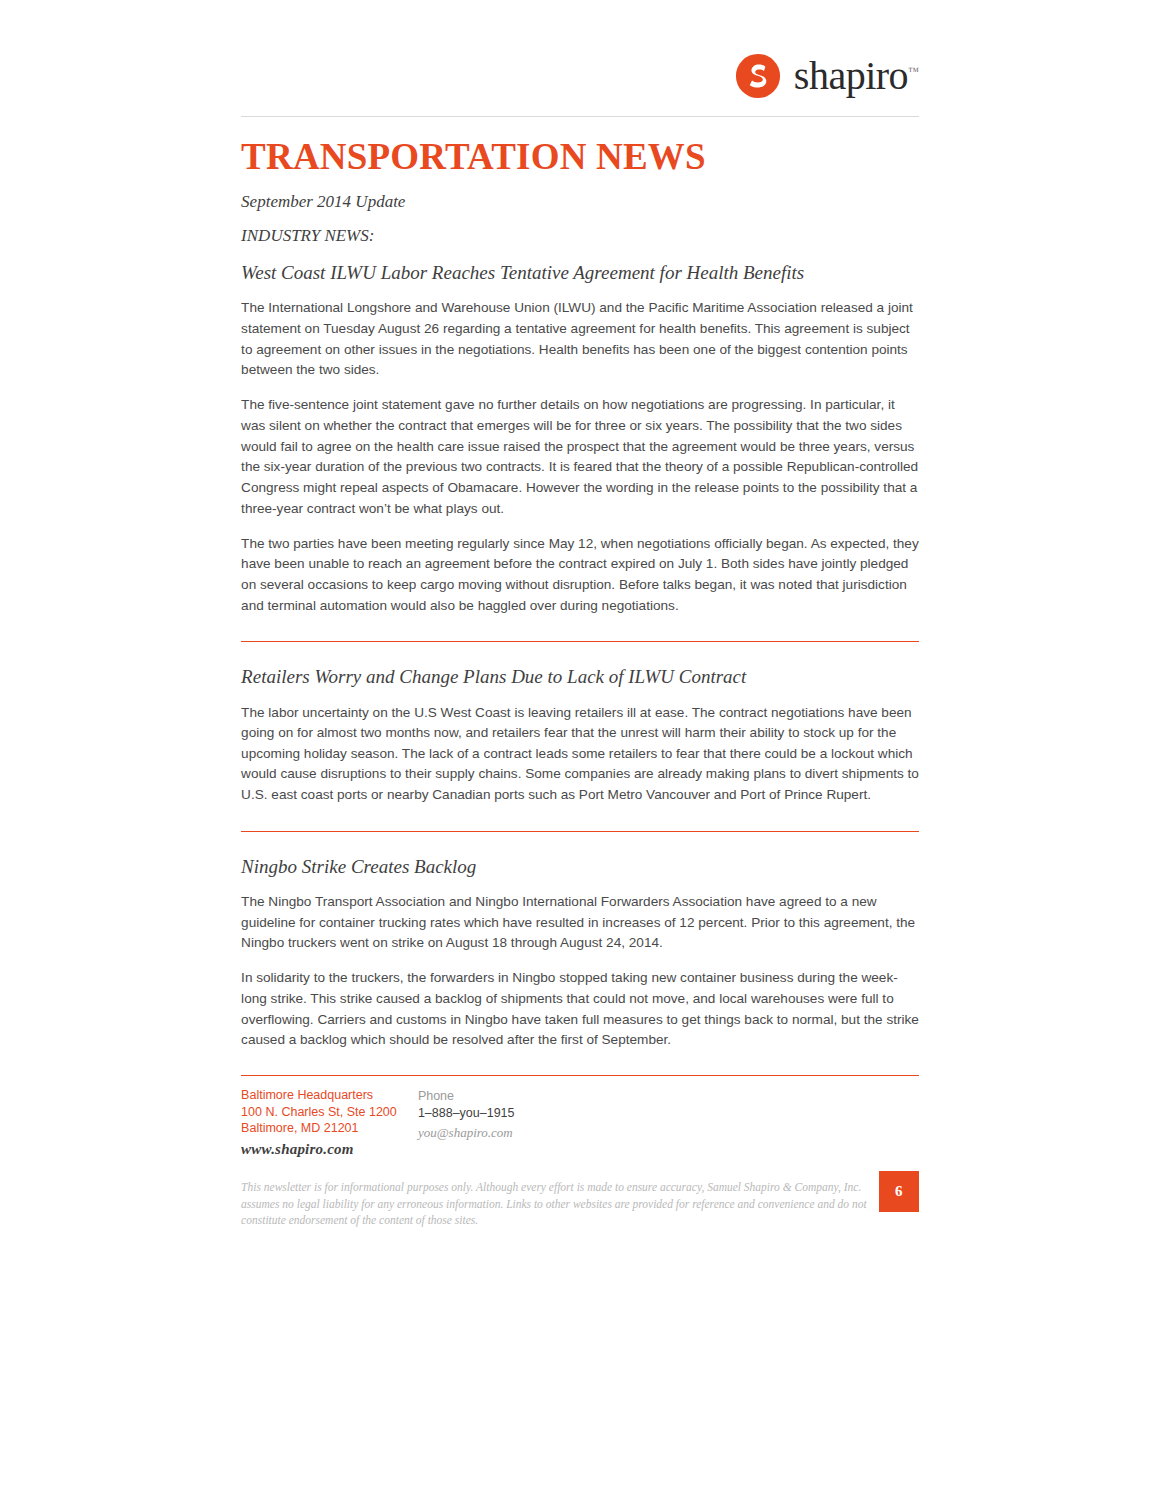shapiro™
TRANSPORTATION NEWS
September 2014 Update
INDUSTRY NEWS:
West Coast ILWU Labor Reaches Tentative Agreement for Health Benefits
The International Longshore and Warehouse Union (ILWU) and the Pacific Maritime Association released a joint statement on Tuesday August 26 regarding a tentative agreement for health benefits. This agreement is subject to agreement on other issues in the negotiations. Health benefits has been one of the biggest contention points between the two sides.
The five-sentence joint statement gave no further details on how negotiations are progressing. In particular, it was silent on whether the contract that emerges will be for three or six years. The possibility that the two sides would fail to agree on the health care issue raised the prospect that the agreement would be three years, versus the six-year duration of the previous two contracts. It is feared that the theory of a possible Republican-controlled Congress might repeal aspects of Obamacare. However the wording in the release points to the possibility that a three-year contract won’t be what plays out.
The two parties have been meeting regularly since May 12, when negotiations officially began. As expected, they have been unable to reach an agreement before the contract expired on July 1. Both sides have jointly pledged on several occasions to keep cargo moving without disruption. Before talks began, it was noted that jurisdiction and terminal automation would also be haggled over during negotiations.
Retailers Worry and Change Plans Due to Lack of ILWU Contract
The labor uncertainty on the U.S West Coast is leaving retailers ill at ease. The contract negotiations have been going on for almost two months now, and retailers fear that the unrest will harm their ability to stock up for the upcoming holiday season. The lack of a contract leads some retailers to fear that there could be a lockout which would cause disruptions to their supply chains. Some companies are already making plans to divert shipments to U.S. east coast ports or nearby Canadian ports such as Port Metro Vancouver and Port of Prince Rupert.
Ningbo Strike Creates Backlog
The Ningbo Transport Association and Ningbo International Forwarders Association have agreed to a new guideline for container trucking rates which have resulted in increases of 12 percent. Prior to this agreement, the Ningbo truckers went on strike on August 18 through August 24, 2014.
In solidarity to the truckers, the forwarders in Ningbo stopped taking new container business during the week-long strike. This strike caused a backlog of shipments that could not move, and local warehouses were full to overflowing. Carriers and customs in Ningbo have taken full measures to get things back to normal, but the strike caused a backlog which should be resolved after the first of September.
Baltimore Headquarters
100 N. Charles St, Ste 1200
Baltimore, MD 21201 www.shapiro.com
Phone
1–888–you–1915 you@shapiro.com
6
This newsletter is for informational purposes only. Although every effort is made to ensure accuracy, Samuel Shapiro & Company, Inc. assumes no legal liability for any erroneous information. Links to other websites are provided for reference and convenience and do not constitute endorsement of the content of those sites.